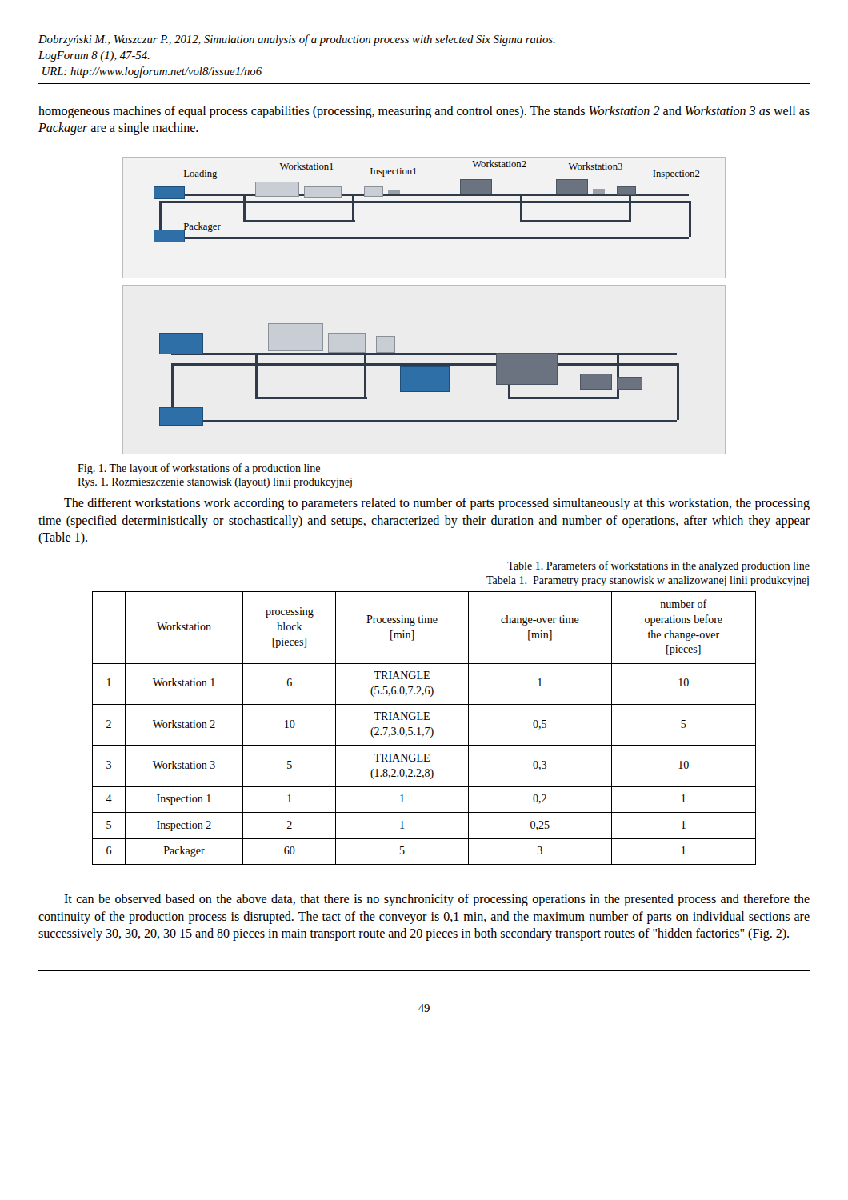Dobrzyński M., Waszczur P., 2012, Simulation analysis of a production process with selected Six Sigma ratios.
LogForum 8 (1), 47-54.
URL: http://www.logforum.net/vol8/issue1/no6
homogeneous machines of equal process capabilities (processing, measuring and control ones). The stands Workstation 2 and Workstation 3 as well as Packager are a single machine.
Loading Workstation1 Inspection1 Workstation2 Workstation3 Inspection2 Packager
Fig. 1. The layout of workstations of a production line
Rys. 1. Rozmieszczenie stanowisk (layout) linii produkcyjnej
The different workstations work according to parameters related to number of parts processed simultaneously at this workstation, the processing time (specified deterministically or stochastically) and setups, characterized by their duration and number of operations, after which they appear (Table 1).
Table 1. Parameters of workstations in the analyzed production line
Tabela 1. Parametry pracy stanowisk w analizowanej linii produkcyjnej
| | Workstation | processing block [pieces] | Processing time [min] | change-over time [min] | number of operations before the change-over [pieces] |
| --- | --- | --- | --- | --- | --- |
| 1 | Workstation 1 | 6 | TRIANGLE (5.5,6.0,7.2,6) | 1 | 10 |
| 2 | Workstation 2 | 10 | TRIANGLE (2.7,3.0,5.1,7) | 0,5 | 5 |
| 3 | Workstation 3 | 5 | TRIANGLE (1.8,2.0,2.2,8) | 0,3 | 10 |
| 4 | Inspection 1 | 1 | 1 | 0,2 | 1 |
| 5 | Inspection 2 | 2 | 1 | 0,25 | 1 |
| 6 | Packager | 60 | 5 | 3 | 1 |
It can be observed based on the above data, that there is no synchronicity of processing operations in the presented process and therefore the continuity of the production process is disrupted. The tact of the conveyor is 0,1 min, and the maximum number of parts on individual sections are successively 30, 30, 20, 30 15 and 80 pieces in main transport route and 20 pieces in both secondary transport routes of "hidden factories" (Fig. 2).
49